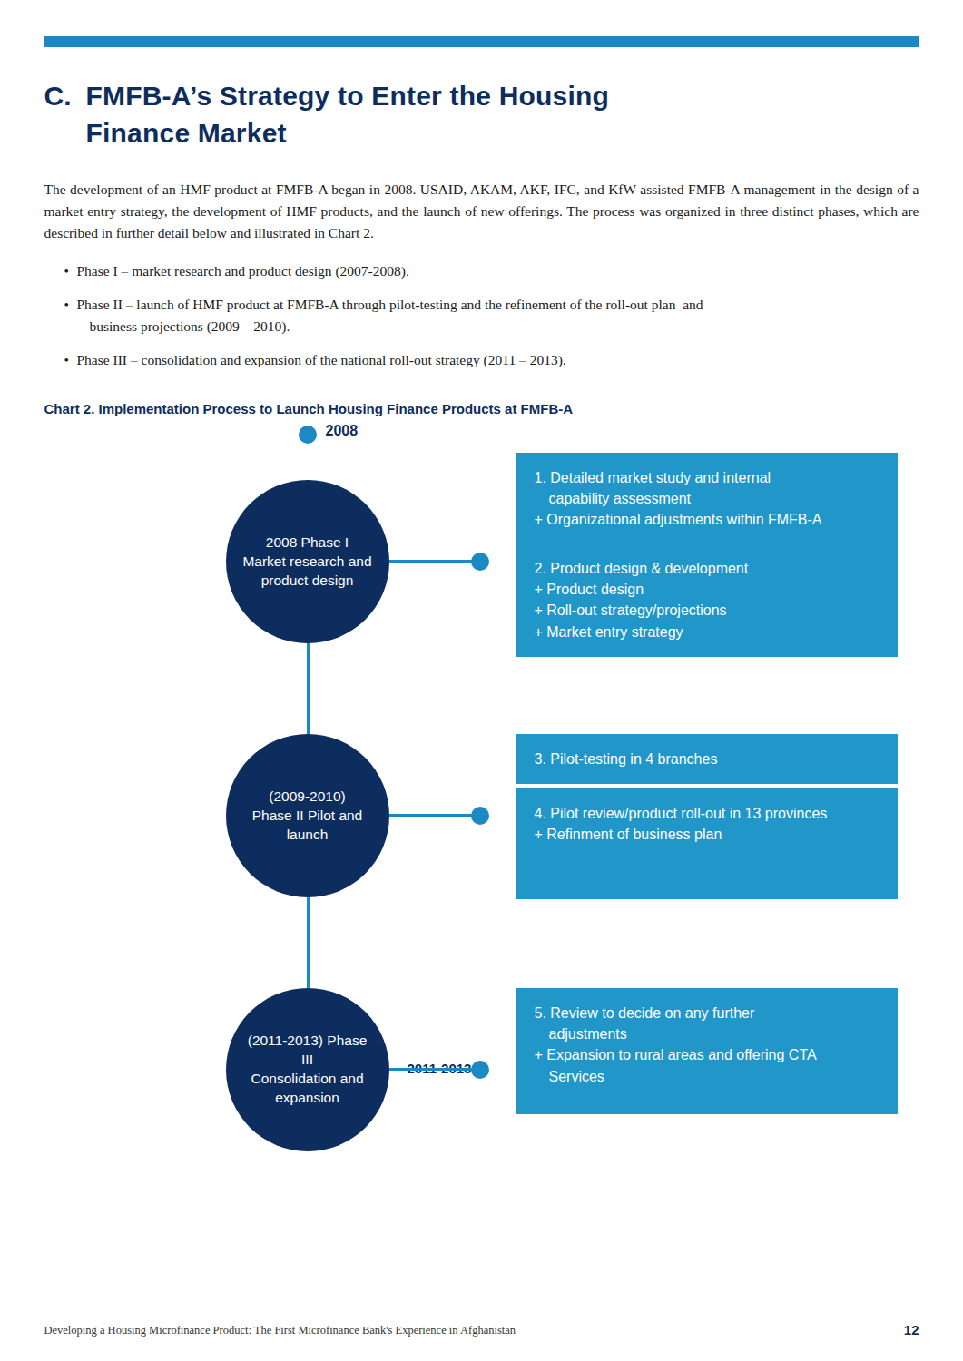C. FMFB-A’s Strategy to Enter the Housing Finance Market
The development of an HMF product at FMFB-A began in 2008. USAID, AKAM, AKF, IFC, and KfW assisted FMFB-A management in the design of a market entry strategy, the development of HMF products, and the launch of new offerings. The process was organized in three distinct phases, which are described in further detail below and illustrated in Chart 2.
Phase I – market research and product design (2007-2008).
Phase II – launch of HMF product at FMFB-A through pilot-testing and the refinement of the roll-out plan and business projections (2009 – 2010).
Phase III – consolidation and expansion of the national roll-out strategy (2011 – 2013).
Chart 2. Implementation Process to Launch Housing Finance Products at FMFB-A
2008
2008 Phase I
Market research and
product design
(2009-2010)
Phase II Pilot and
launch
(2011-2013) Phase III
Consolidation and
expansion
1. Detailed market study and internal capability assessment + Organizational adjustments within FMFB-A
2. Product design & development
+ Product design
+ Roll-out strategy/projections
+ Market entry strategy
3. Pilot-testing in 4 branches
4. Pilot review/product roll-out in 13 provinces
+ Refinment of business plan
5. Review to decide on any further adjustments + Expansion to rural areas and offering CTA Services
2011-2013
Developing a Housing Microfinance Product: The First Microfinance Bank's Experience in Afghanistan 12